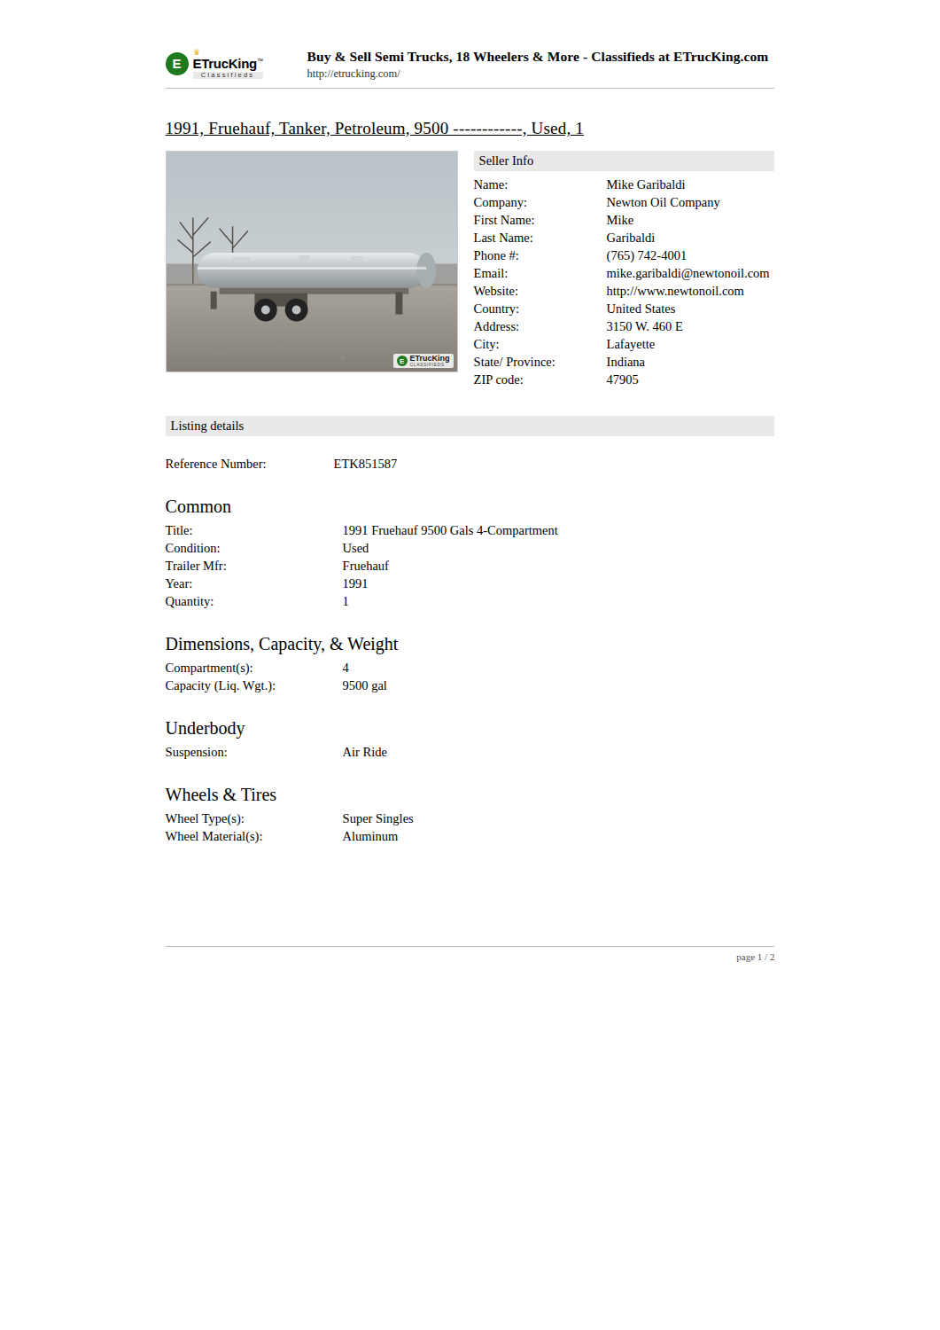E
♛
ETrucKing™
Classifieds
Buy & Sell Semi Trucks, 18 Wheelers & More - Classifieds at ETrucKing.com
http://etrucking.com/
1991, Fruehauf, Tanker, Petroleum, 9500 ------------, Used, 1
E
ETrucKingCLASSIFIEDS
Seller Info
| Name: | Mike Garibaldi |
| Company: | Newton Oil Company |
| First Name: | Mike |
| Last Name: | Garibaldi |
| Phone #: | (765) 742-4001 |
| Email: | mike.garibaldi@newtonoil.com |
| Website: | http://www.newtonoil.com |
| Country: | United States |
| Address: | 3150 W. 460 E |
| City: | Lafayette |
| State/ Province: | Indiana |
| ZIP code: | 47905 |
Listing details
| Reference Number: | ETK851587 |
Common
| Title: | 1991 Fruehauf 9500 Gals 4-Compartment |
| Condition: | Used |
| Trailer Mfr: | Fruehauf |
| Year: | 1991 |
| Quantity: | 1 |
Dimensions, Capacity, & Weight
| Compartment(s): | 4 |
| Capacity (Liq. Wgt.): | 9500 gal |
Underbody
| Suspension: | Air Ride |
Wheels & Tires
| Wheel Type(s): | Super Singles |
| Wheel Material(s): | Aluminum |
page 1 / 2